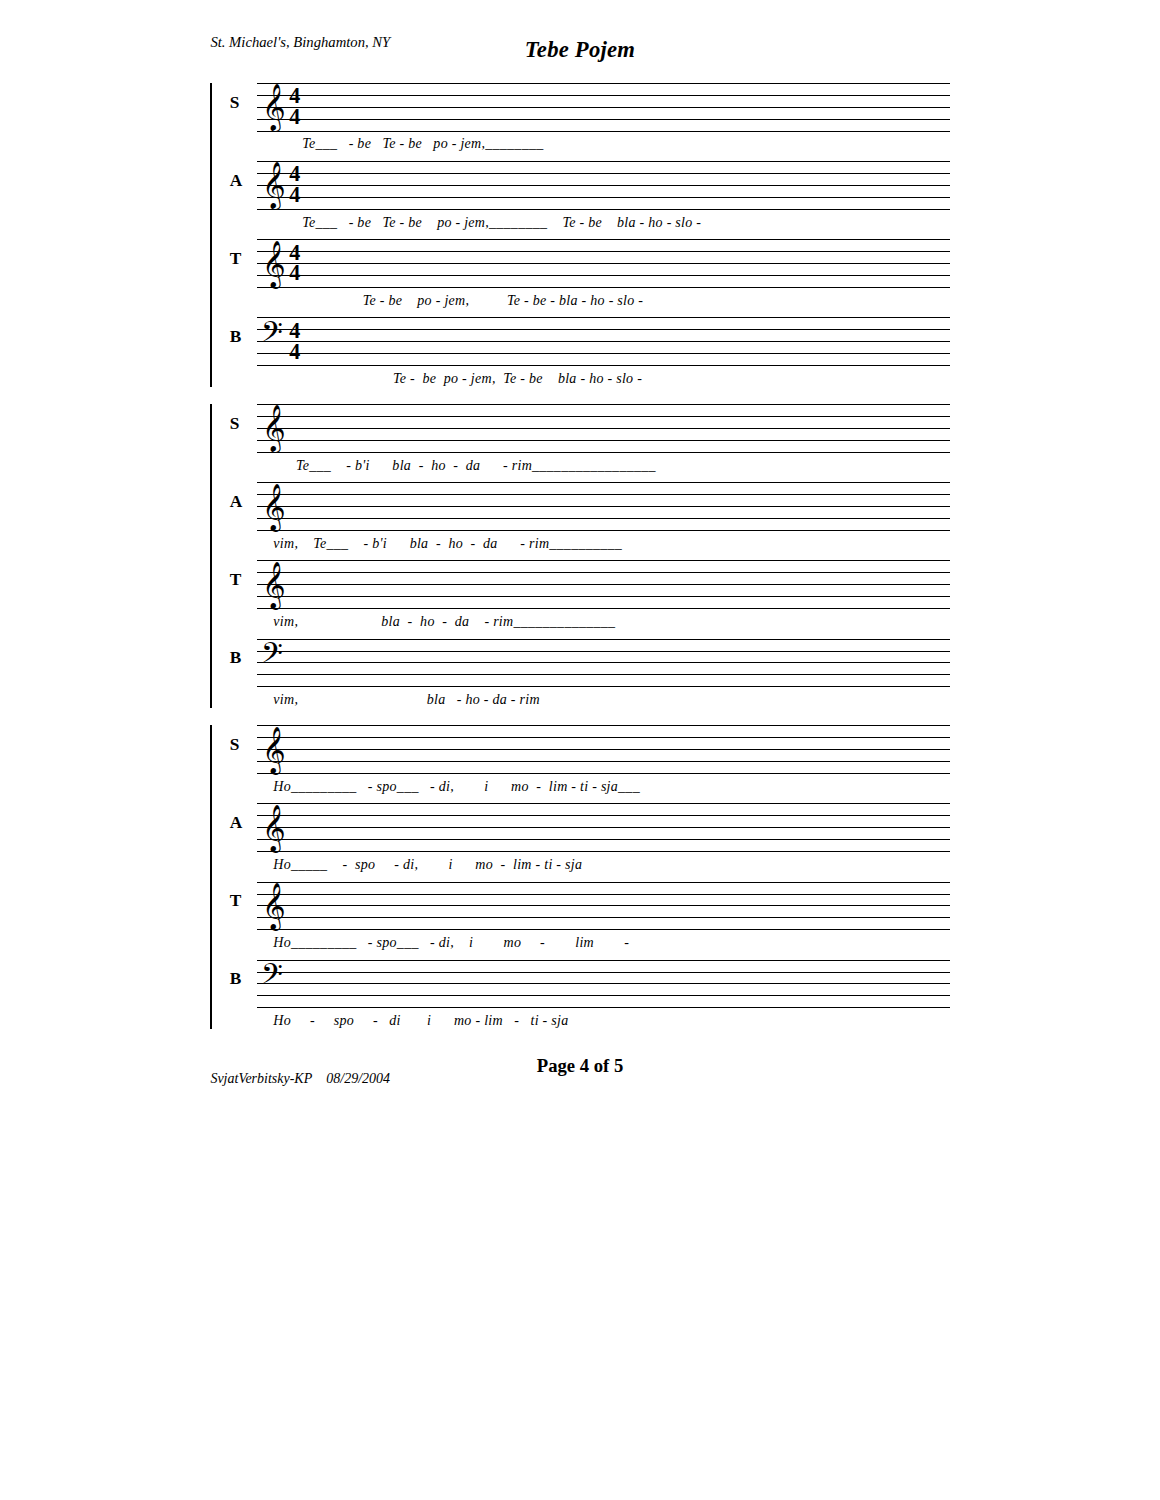St. Michael's, Binghamton, NY
Tebe Pojem
S
𝄞 44
Te___ - be Te - be po - jem,________
A
𝄞 44
Te___ - be Te - be po - jem,________ Te - be bla - ho - slo -
T
𝄞 44
Te - be po - jem, Te - be - bla - ho - slo -
B
𝄢 44
Te - be po - jem, Te - be bla - ho - slo -
S
𝄞
Te___ - b'i bla - ho - da - rim_________________
A
𝄞
vim, Te___ - b'i bla - ho - da - rim__________
T
𝄞
vim, bla - ho - da - rim______________
B
𝄢
vim, bla - ho - da - rim
S
𝄞
Ho_________ - spo___ - di, i mo - lim - ti - sja___
A
𝄞
Ho_____ - spo - di, i mo - lim - ti - sja
T
𝄞
Ho_________ - spo___ - di, i mo - lim -
B
𝄢
Ho - spo - di i mo - lim - ti - sja
SvjatVerbitsky-KP 08/29/2004
Page 4 of 5